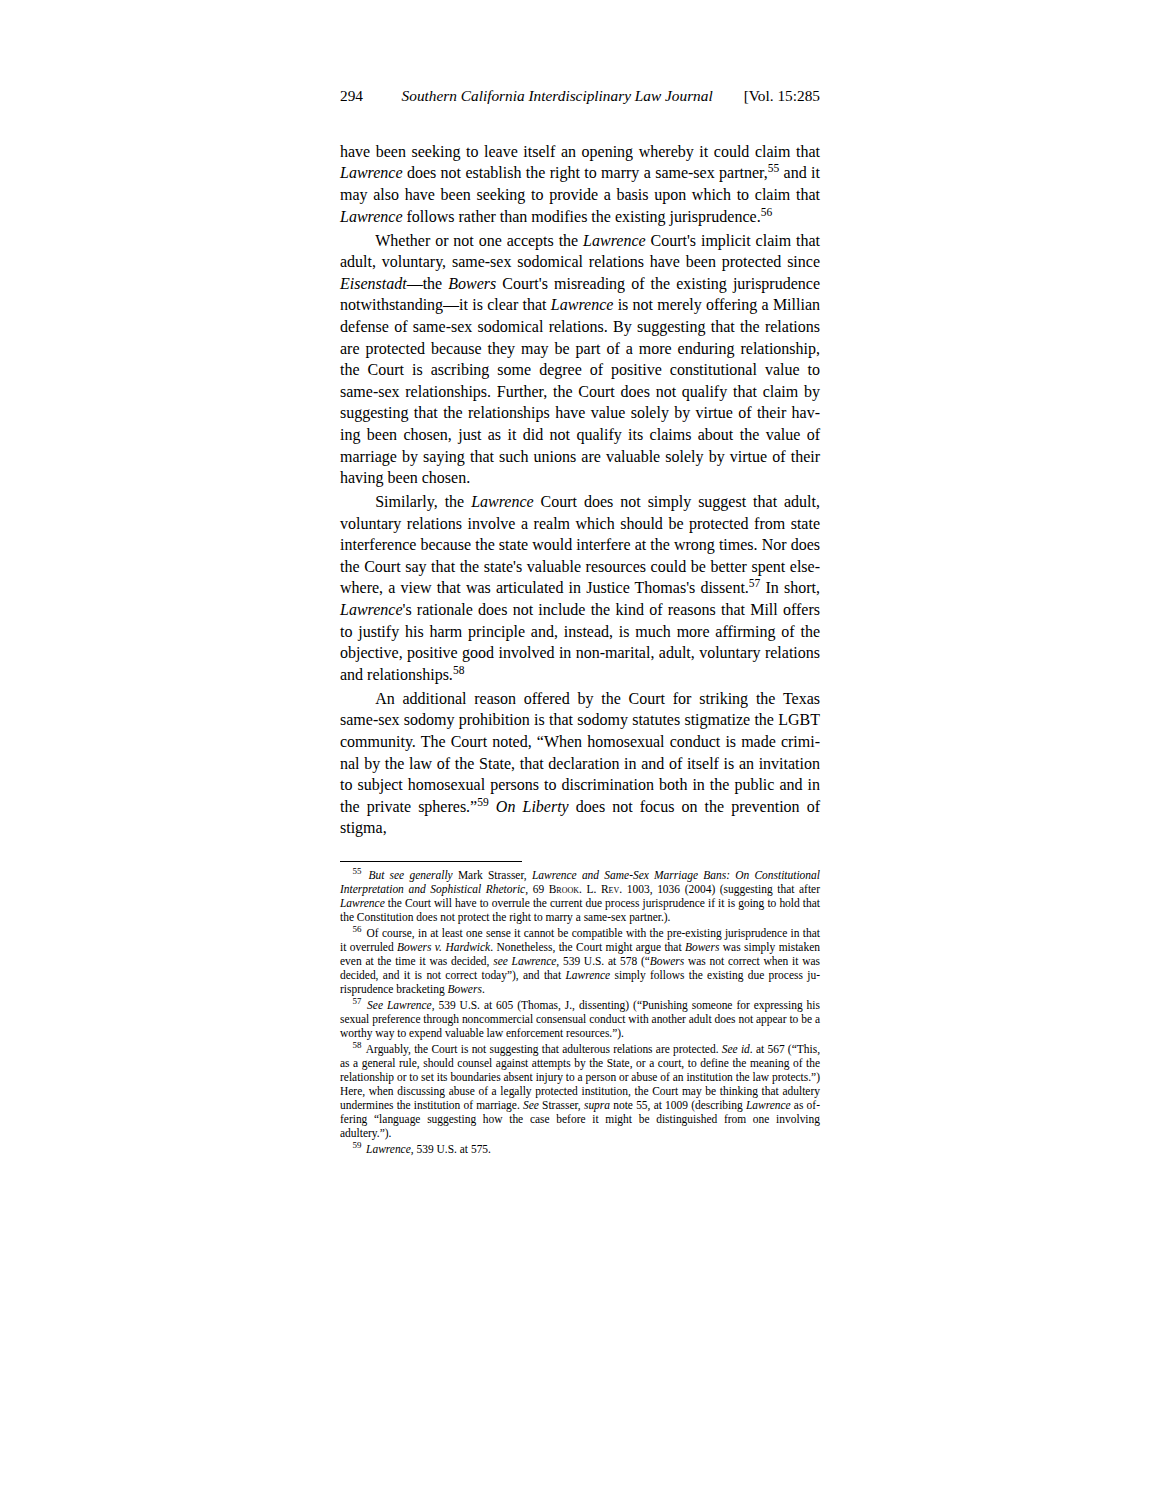294 Southern California Interdisciplinary Law Journal [Vol. 15:285
have been seeking to leave itself an opening whereby it could claim that Lawrence does not establish the right to marry a same-sex partner,55 and it may also have been seeking to provide a basis upon which to claim that Lawrence follows rather than modifies the existing jurisprudence.56
Whether or not one accepts the Lawrence Court's implicit claim that adult, voluntary, same-sex sodomical relations have been protected since Eisenstadt—the Bowers Court's misreading of the existing jurisprudence notwithstanding—it is clear that Lawrence is not merely offering a Millian defense of same-sex sodomical relations. By suggesting that the relations are protected because they may be part of a more enduring relationship, the Court is ascribing some degree of positive constitutional value to same-sex relationships. Further, the Court does not qualify that claim by suggesting that the relationships have value solely by virtue of their having been chosen, just as it did not qualify its claims about the value of marriage by saying that such unions are valuable solely by virtue of their having been chosen.
Similarly, the Lawrence Court does not simply suggest that adult, voluntary relations involve a realm which should be protected from state interference because the state would interfere at the wrong times. Nor does the Court say that the state's valuable resources could be better spent elsewhere, a view that was articulated in Justice Thomas's dissent.57 In short, Lawrence's rationale does not include the kind of reasons that Mill offers to justify his harm principle and, instead, is much more affirming of the objective, positive good involved in non-marital, adult, voluntary relations and relationships.58
An additional reason offered by the Court for striking the Texas same-sex sodomy prohibition is that sodomy statutes stigmatize the LGBT community. The Court noted, “When homosexual conduct is made criminal by the law of the State, that declaration in and of itself is an invitation to subject homosexual persons to discrimination both in the public and in the private spheres.”59 On Liberty does not focus on the prevention of stigma,
55 But see generally Mark Strasser, Lawrence and Same-Sex Marriage Bans: On Constitutional Interpretation and Sophistical Rhetoric, 69 Brook. L. Rev. 1003, 1036 (2004) (suggesting that after Lawrence the Court will have to overrule the current due process jurisprudence if it is going to hold that the Constitution does not protect the right to marry a same-sex partner.).
56 Of course, in at least one sense it cannot be compatible with the pre-existing jurisprudence in that it overruled Bowers v. Hardwick. Nonetheless, the Court might argue that Bowers was simply mistaken even at the time it was decided, see Lawrence, 539 U.S. at 578 (“Bowers was not correct when it was decided, and it is not correct today”), and that Lawrence simply follows the existing due process jurisprudence bracketing Bowers.
57 See Lawrence, 539 U.S. at 605 (Thomas, J., dissenting) (“Punishing someone for expressing his sexual preference through noncommercial consensual conduct with another adult does not appear to be a worthy way to expend valuable law enforcement resources.”).
58 Arguably, the Court is not suggesting that adulterous relations are protected. See id. at 567 (“This, as a general rule, should counsel against attempts by the State, or a court, to define the meaning of the relationship or to set its boundaries absent injury to a person or abuse of an institution the law protects.”) Here, when discussing abuse of a legally protected institution, the Court may be thinking that adultery undermines the institution of marriage. See Strasser, supra note 55, at 1009 (describing Lawrence as offering “language suggesting how the case before it might be distinguished from one involving adultery.”).
59 Lawrence, 539 U.S. at 575.